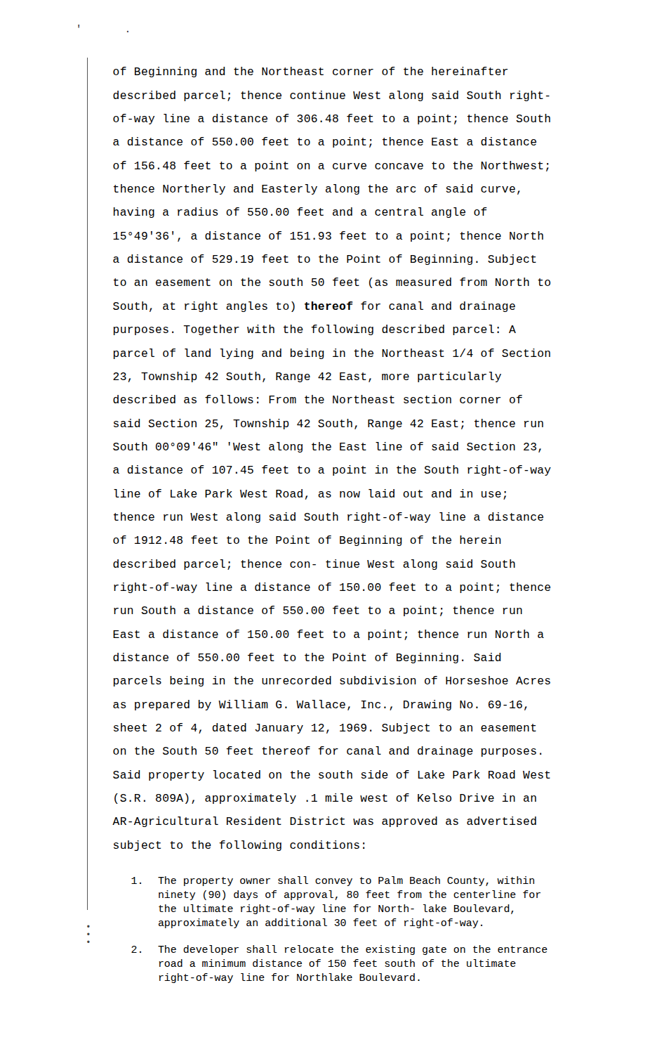' .
•
•
•
of Beginning and the Northeast corner of the hereinafter described parcel; thence continue West along said South right-of-way line a distance of 306.48 feet to a point; thence South a distance of 550.00 feet to a point; thence East a distance of 156.48 feet to a point on a curve concave to the Northwest; thence Northerly and Easterly along the arc of said curve, having a radius of 550.00 feet and a central angle of 15°49'36', a distance of 151.93 feet to a point; thence North a distance of 529.19 feet to the Point of Beginning. Subject to an easement on the south 50 feet (as measured from North to South, at right angles to) thereof for canal and drainage purposes. Together with the following described parcel: A parcel of land lying and being in the Northeast 1/4 of Section 23, Township 42 South, Range 42 East, more particularly described as follows: From the Northeast section corner of said Section 25, Township 42 South, Range 42 East; thence run South 00°09'46" 'West along the East line of said Section 23, a distance of 107.45 feet to a point in the South right-of-way line of Lake Park West Road, as now laid out and in use; thence run West along said South right-of-way line a distance of 1912.48 feet to the Point of Beginning of the herein described parcel; thence con- tinue West along said South right-of-way line a distance of 150.00 feet to a point; thence run South a distance of 550.00 feet to a point; thence run East a distance of 150.00 feet to a point; thence run North a distance of 550.00 feet to the Point of Beginning. Said parcels being in the unrecorded subdivision of Horseshoe Acres as prepared by William G. Wallace, Inc., Drawing No. 69-16, sheet 2 of 4, dated January 12, 1969. Subject to an easement on the South 50 feet thereof for canal and drainage purposes. Said property located on the south side of Lake Park Road West (S.R. 809A), approximately .1 mile west of Kelso Drive in an AR-Agricultural Resident District was approved as advertised subject to the following conditions:
The property owner shall convey to Palm Beach County, within ninety (90) days of approval, 80 feet from the centerline for the ultimate right-of-way line for North- lake Boulevard, approximately an additional 30 feet of right-of-way.
The developer shall relocate the existing gate on the entrance road a minimum distance of 150 feet south of the ultimate right-of-way line for Northlake Boulevard.